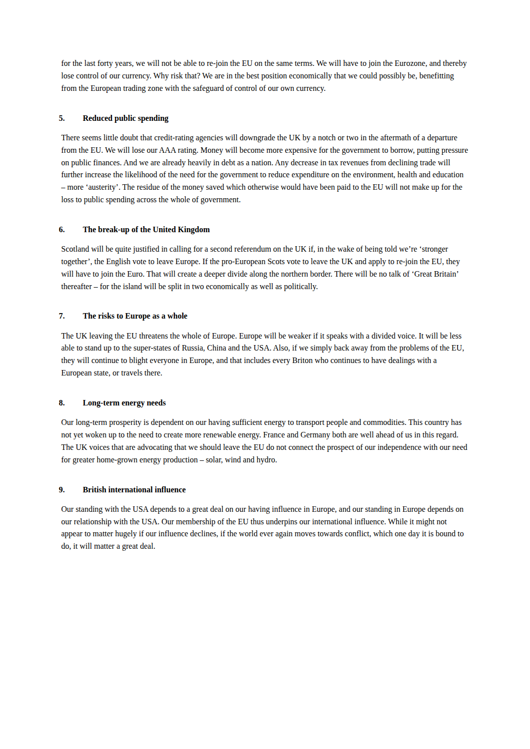for the last forty years, we will not be able to re-join the EU on the same terms. We will have to join the Eurozone, and thereby lose control of our currency. Why risk that? We are in the best position economically that we could possibly be, benefitting from the European trading zone with the safeguard of control of our own currency.
5. Reduced public spending
There seems little doubt that credit-rating agencies will downgrade the UK by a notch or two in the aftermath of a departure from the EU. We will lose our AAA rating. Money will become more expensive for the government to borrow, putting pressure on public finances. And we are already heavily in debt as a nation. Any decrease in tax revenues from declining trade will further increase the likelihood of the need for the government to reduce expenditure on the environment, health and education – more ‘austerity’. The residue of the money saved which otherwise would have been paid to the EU will not make up for the loss to public spending across the whole of government.
6. The break-up of the United Kingdom
Scotland will be quite justified in calling for a second referendum on the UK if, in the wake of being told we’re ‘stronger together’, the English vote to leave Europe. If the pro-European Scots vote to leave the UK and apply to re-join the EU, they will have to join the Euro. That will create a deeper divide along the northern border. There will be no talk of ‘Great Britain’ thereafter – for the island will be split in two economically as well as politically.
7. The risks to Europe as a whole
The UK leaving the EU threatens the whole of Europe. Europe will be weaker if it speaks with a divided voice. It will be less able to stand up to the super-states of Russia, China and the USA. Also, if we simply back away from the problems of the EU, they will continue to blight everyone in Europe, and that includes every Briton who continues to have dealings with a European state, or travels there.
8. Long-term energy needs
Our long-term prosperity is dependent on our having sufficient energy to transport people and commodities. This country has not yet woken up to the need to create more renewable energy. France and Germany both are well ahead of us in this regard. The UK voices that are advocating that we should leave the EU do not connect the prospect of our independence with our need for greater home-grown energy production – solar, wind and hydro.
9. British international influence
Our standing with the USA depends to a great deal on our having influence in Europe, and our standing in Europe depends on our relationship with the USA. Our membership of the EU thus underpins our international influence. While it might not appear to matter hugely if our influence declines, if the world ever again moves towards conflict, which one day it is bound to do, it will matter a great deal.